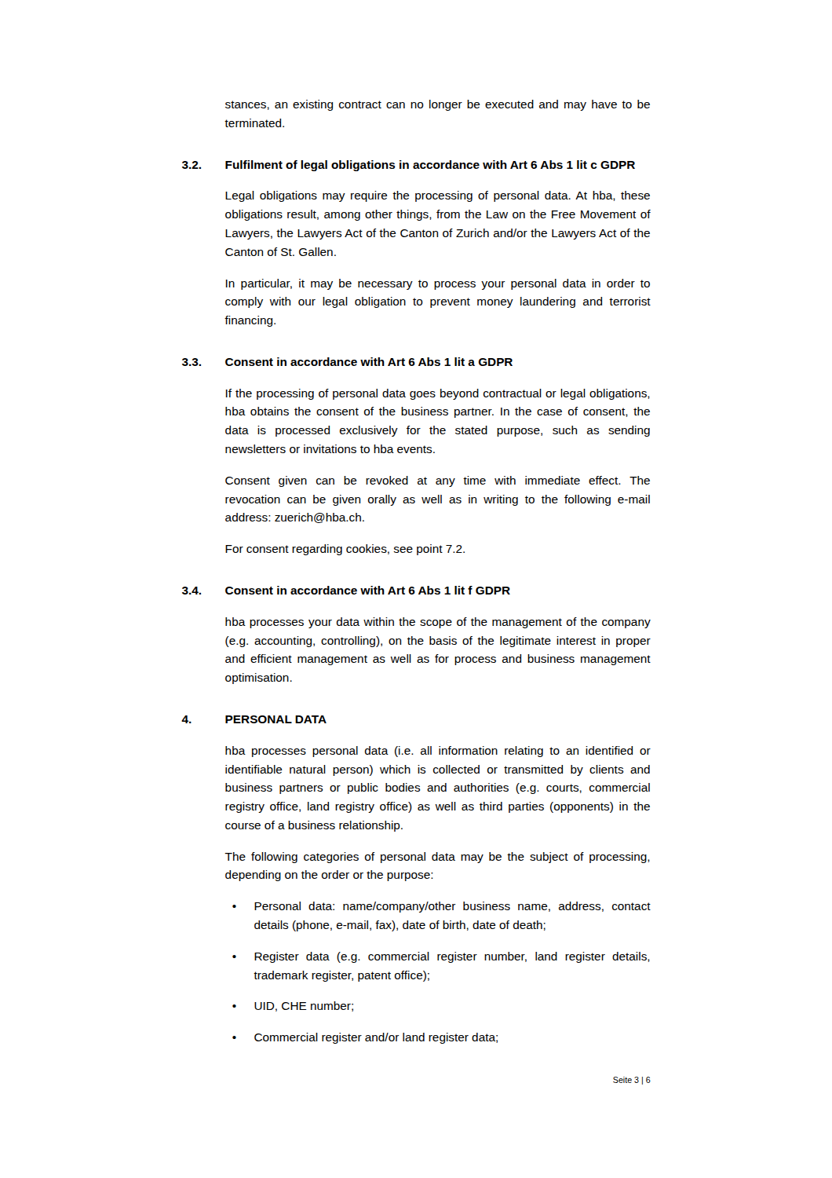stances, an existing contract can no longer be executed and may have to be terminated.
3.2.
Fulfilment of legal obligations in accordance with Art 6 Abs 1 lit c GDPR
Legal obligations may require the processing of personal data. At hba, these obligations result, among other things, from the Law on the Free Movement of Lawyers, the Lawyers Act of the Canton of Zurich and/or the Lawyers Act of the Canton of St. Gallen.
In particular, it may be necessary to process your personal data in order to comply with our legal obligation to prevent money laundering and terrorist financing.
3.3.
Consent in accordance with Art 6 Abs 1 lit a GDPR
If the processing of personal data goes beyond contractual or legal obligations, hba obtains the consent of the business partner. In the case of consent, the data is processed exclusively for the stated purpose, such as sending newsletters or invitations to hba events.
Consent given can be revoked at any time with immediate effect. The revocation can be given orally as well as in writing to the following e-mail address: zuerich@hba.ch.
For consent regarding cookies, see point 7.2.
3.4.
Consent in accordance with Art 6 Abs 1 lit f GDPR
hba processes your data within the scope of the management of the company (e.g. accounting, controlling), on the basis of the legitimate interest in proper and efficient management as well as for process and business management optimisation.
4.
PERSONAL DATA
hba processes personal data (i.e. all information relating to an identified or identifiable natural person) which is collected or transmitted by clients and business partners or public bodies and authorities (e.g. courts, commercial registry office, land registry office) as well as third parties (opponents) in the course of a business relationship.
The following categories of personal data may be the subject of processing, depending on the order or the purpose:
Personal data: name/company/other business name, address, contact details (phone, e-mail, fax), date of birth, date of death;
Register data (e.g. commercial register number, land register details, trademark register, patent office);
UID, CHE number;
Commercial register and/or land register data;
Seite 3 | 6